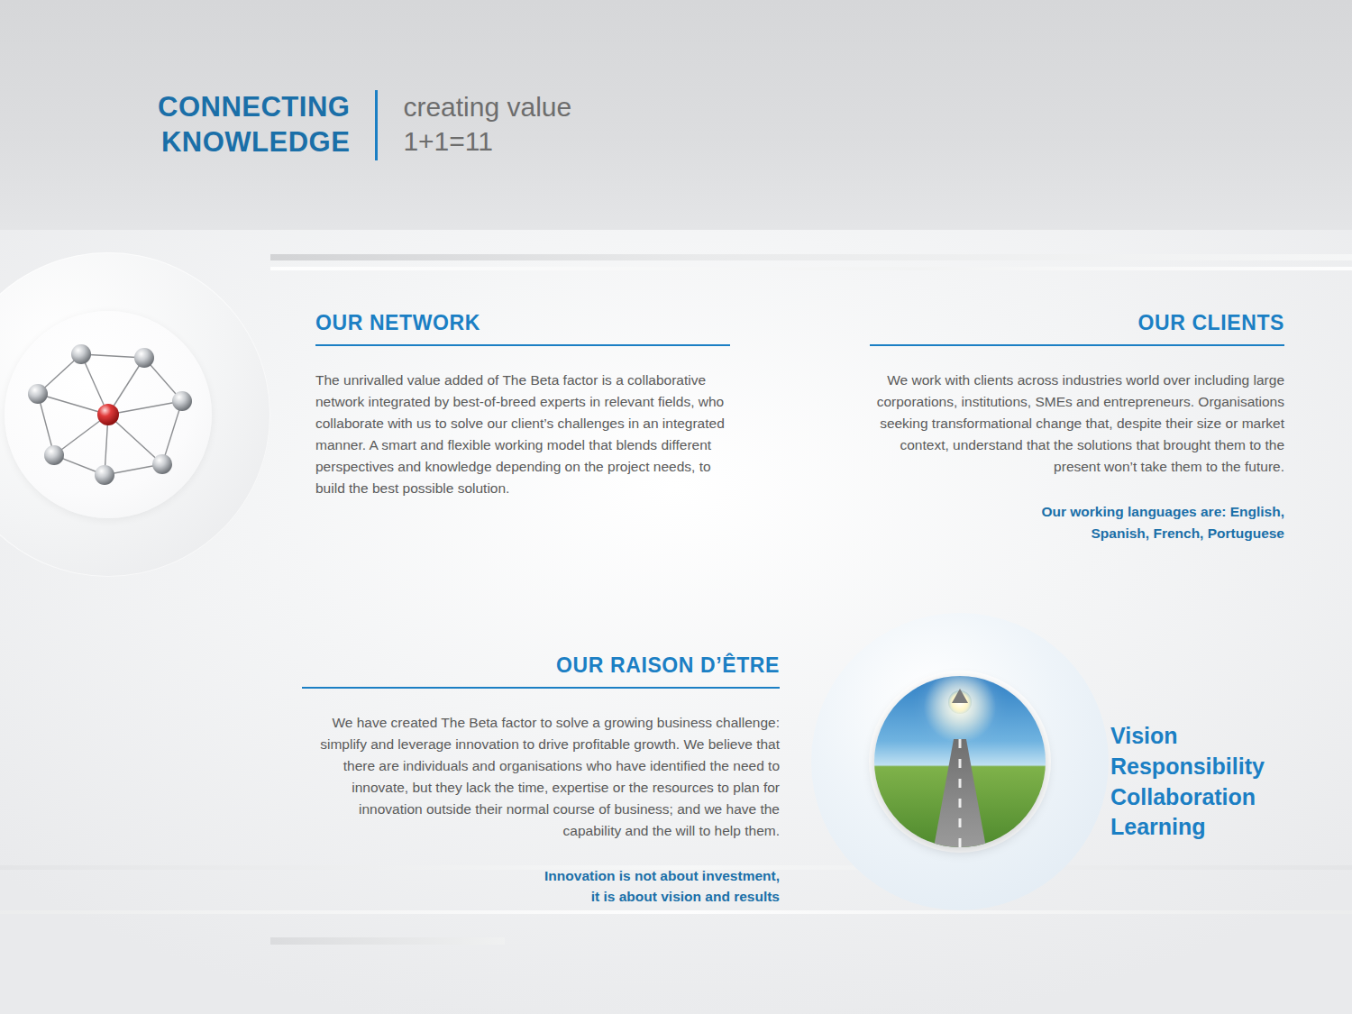CONNECTING
KNOWLEDGE
creating value
1+1=11
OUR NETWORK
The unrivalled value added of The Beta factor is a collaborative network integrated by best-of-breed experts in relevant fields, who collaborate with us to solve our client’s challenges in an integrated manner. A smart and flexible working model that blends different perspectives and knowledge depending on the project needs, to build the best possible solution.
OUR CLIENTS
We work with clients across industries world over including large corporations, institutions, SMEs and entrepreneurs. Organisations seeking transformational change that, despite their size or market context, understand that the solutions that brought them to the present won’t take them to the future.
Our working languages are: English,
Spanish, French, Portuguese
OUR RAISON D’ÊTRE
We have created The Beta factor to solve a growing business challenge: simplify and leverage innovation to drive profitable growth. We believe that there are individuals and organisations who have identified the need to innovate, but they lack the time, expertise or the resources to plan for innovation outside their normal course of business; and we have the capability and the will to help them.
Innovation is not about investment,
it is about vision and results
Vision Responsibility Collaboration Learning